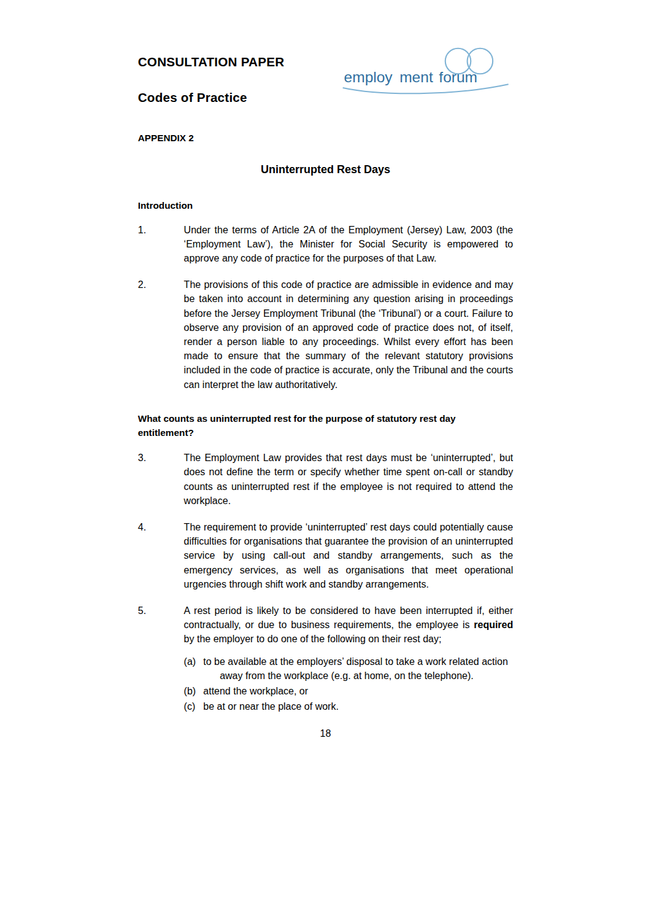CONSULTATION PAPER
Codes of Practice
employment forum employ ment forum
APPENDIX 2
Uninterrupted Rest Days
Introduction
Under the terms of Article 2A of the Employment (Jersey) Law, 2003 (the ‘Employment Law’), the Minister for Social Security is empowered to approve any code of practice for the purposes of that Law.
The provisions of this code of practice are admissible in evidence and may be taken into account in determining any question arising in proceedings before the Jersey Employment Tribunal (the ‘Tribunal’) or a court. Failure to observe any provision of an approved code of practice does not, of itself, render a person liable to any proceedings. Whilst every effort has been made to ensure that the summary of the relevant statutory provisions included in the code of practice is accurate, only the Tribunal and the courts can interpret the law authoritatively.
What counts as uninterrupted rest for the purpose of statutory rest day entitlement?
The Employment Law provides that rest days must be ‘uninterrupted’, but does not define the term or specify whether time spent on-call or standby counts as uninterrupted rest if the employee is not required to attend the workplace.
The requirement to provide ‘uninterrupted’ rest days could potentially cause difficulties for organisations that guarantee the provision of an uninterrupted service by using call-out and standby arrangements, such as the emergency services, as well as organisations that meet operational urgencies through shift work and standby arrangements.
A rest period is likely to be considered to have been interrupted if, either contractually, or due to business requirements, the employee is required by the employer to do one of the following on their rest day;
to be available at the employers’ disposal to take a work related action away from the workplace (e.g. at home, on the telephone).
attend the workplace, or
be at or near the place of work.
18